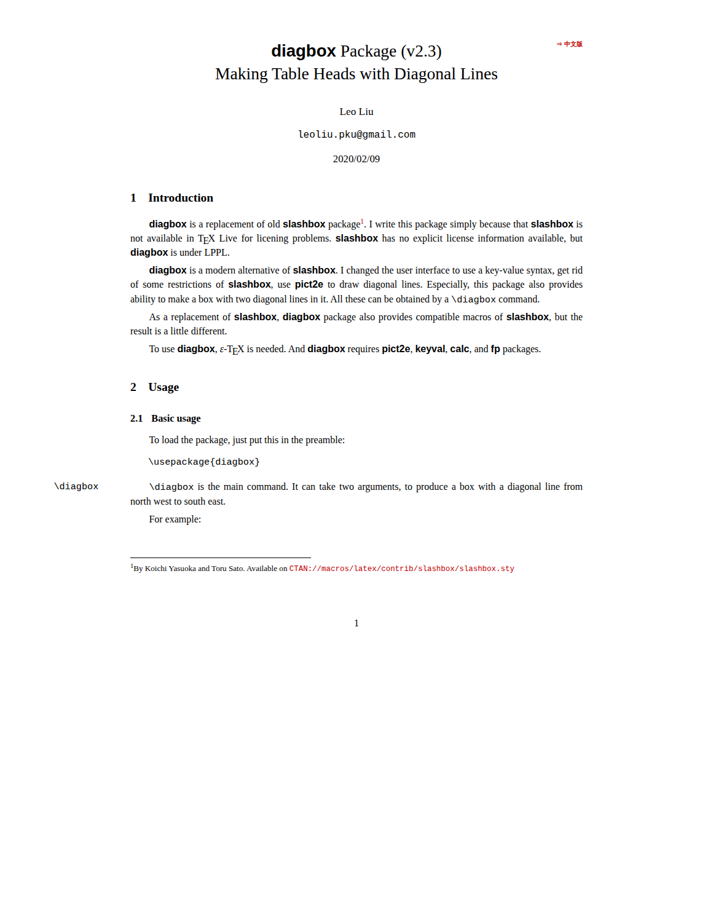⇒ 中文版
diagbox Package (v2.3)
Making Table Heads with Diagonal Lines
Leo Liu
leoliu.pku@gmail.com
2020/02/09
1 Introduction
diagbox is a replacement of old slashbox package1. I write this package simply because that slashbox is not available in TEX Live for licening problems. slashbox has no explicit license information available, but diagbox is under LPPL.
diagbox is a modern alternative of slashbox. I changed the user interface to use a key-value syntax, get rid of some restrictions of slashbox, use pict2e to draw diagonal lines. Especially, this package also provides ability to make a box with two diagonal lines in it. All these can be obtained by a \diagbox command.
As a replacement of slashbox, diagbox package also provides compatible macros of slashbox, but the result is a little different.
To use diagbox, ε-TEX is needed. And diagbox requires pict2e, keyval, calc, and fp packages.
2 Usage
2.1 Basic usage
To load the package, just put this in the preamble:
\usepackage{diagbox}
\diagbox
\diagbox is the main command. It can take two arguments, to produce a box with a diagonal line from north west to south east.
For example:
1 By Koichi Yasuoka and Toru Sato. Available on CTAN://macros/latex/contrib/slashbox/slashbox.sty
1